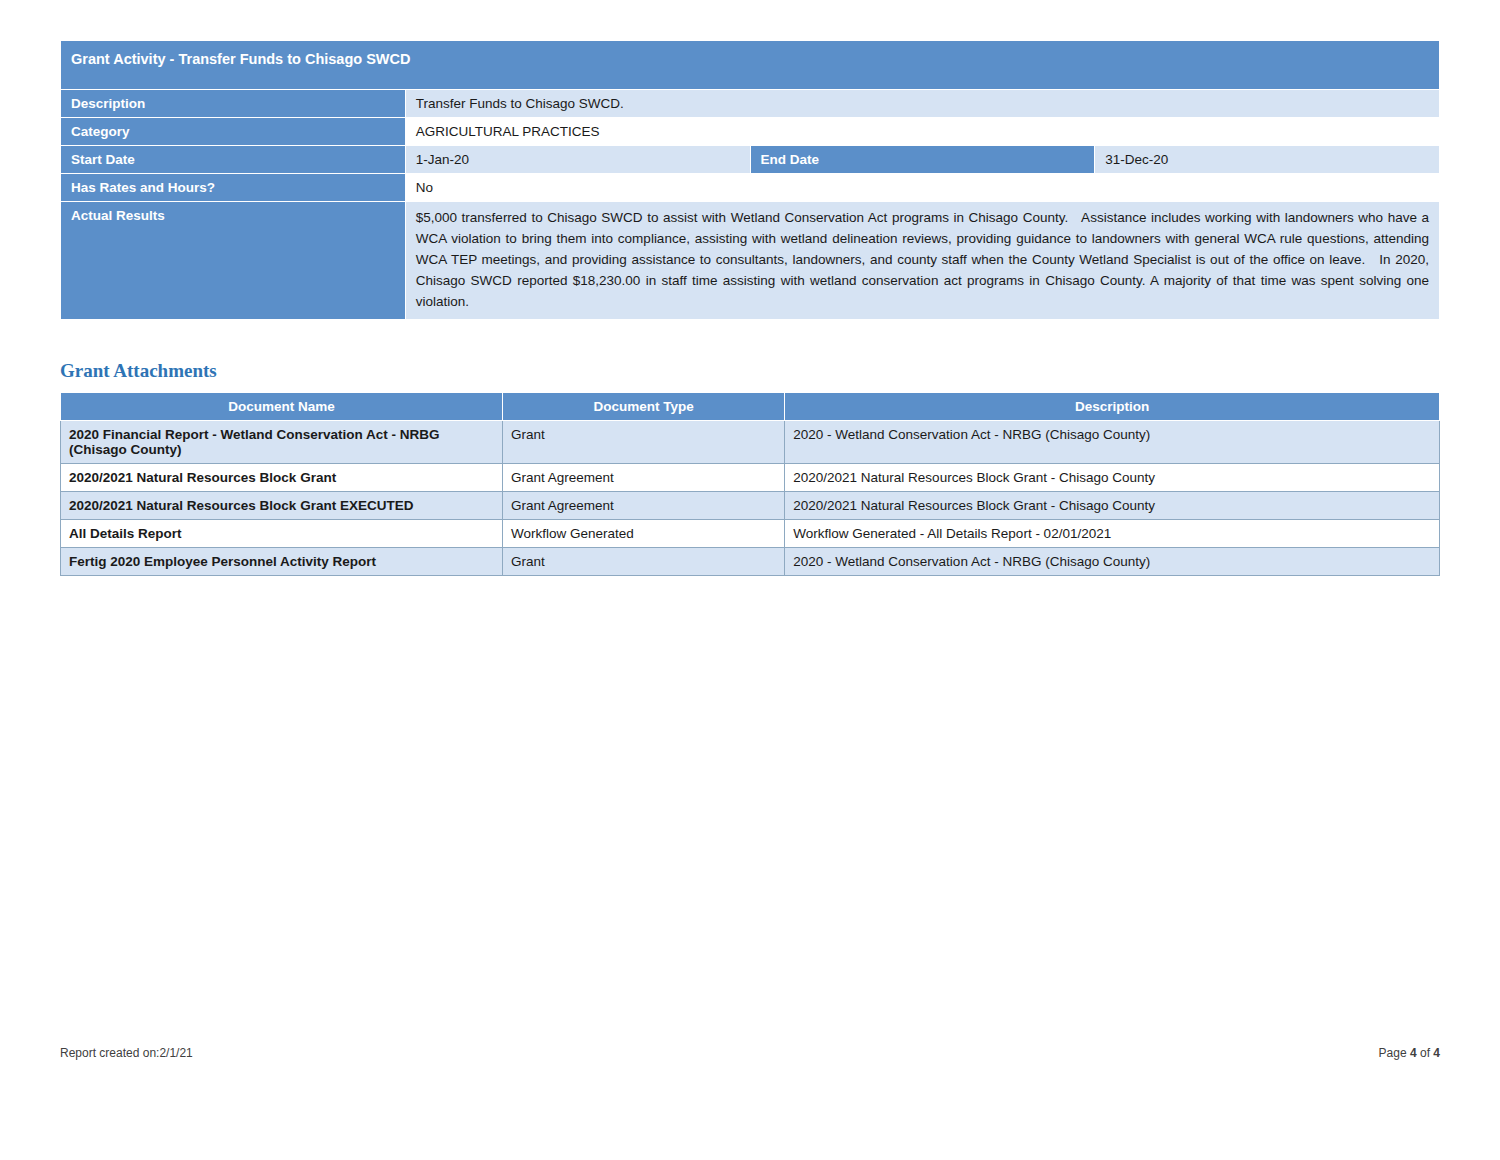| Grant Activity - Transfer Funds to Chisago SWCD |
| Description | Transfer Funds to Chisago SWCD. |
| Category | AGRICULTURAL PRACTICES |
| Start Date | 1-Jan-20 | End Date | 31-Dec-20 |
| Has Rates and Hours? | No |
| Actual Results | $5,000 transferred to Chisago SWCD to assist with Wetland Conservation Act programs in Chisago County. Assistance includes working with landowners who have a WCA violation to bring them into compliance, assisting with wetland delineation reviews, providing guidance to landowners with general WCA rule questions, attending WCA TEP meetings, and providing assistance to consultants, landowners, and county staff when the County Wetland Specialist is out of the office on leave. In 2020, Chisago SWCD reported $18,230.00 in staff time assisting with wetland conservation act programs in Chisago County. A majority of that time was spent solving one violation. |
Grant Attachments
| Document Name | Document Type | Description |
| --- | --- | --- |
| 2020 Financial Report - Wetland Conservation Act - NRBG (Chisago County) | Grant | 2020 - Wetland Conservation Act - NRBG (Chisago County) |
| 2020/2021 Natural Resources Block Grant | Grant Agreement | 2020/2021 Natural Resources Block Grant - Chisago County |
| 2020/2021 Natural Resources Block Grant EXECUTED | Grant Agreement | 2020/2021 Natural Resources Block Grant - Chisago County |
| All Details Report | Workflow Generated | Workflow Generated - All Details Report - 02/01/2021 |
| Fertig 2020 Employee Personnel Activity Report | Grant | 2020 - Wetland Conservation Act - NRBG (Chisago County) |
Report created on:2/1/21 Page 4 of 4